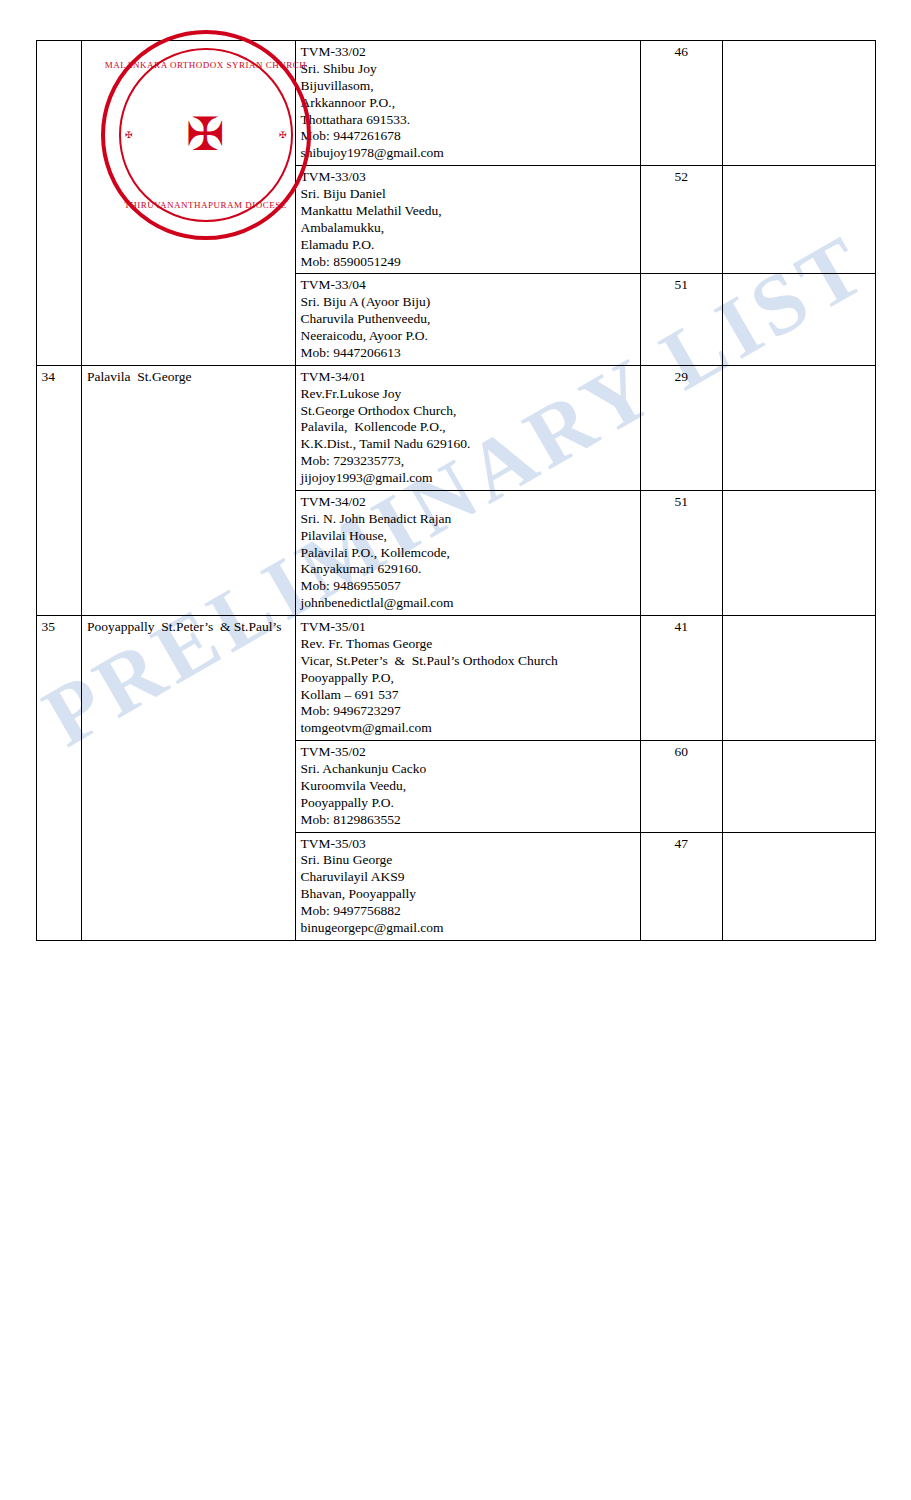MALANKARA ORTHODOX SYRIAN CHURCH
✠
✠
✠
THIRUVANANTHAPURAM DIOCESE
PRELIMINARY LIST
| | | TVM-33/02 Sri. Shibu Joy Bijuvillasom, Arkkannoor P.O., Thottathara 691533. Mob: 9447261678 shibujoy1978@gmail.com | 46 | |
| TVM-33/03 Sri. Biju Daniel Mankattu Melathil Veedu, Ambalamukku, Elamadu P.O. Mob: 8590051249 | 52 | |
| TVM-33/04 Sri. Biju A (Ayoor Biju) Charuvila Puthenveedu, Neeraicodu, Ayoor P.O. Mob: 9447206613 | 51 | |
| 34 | Palavila St.George | TVM-34/01 Rev.Fr.Lukose Joy St.George Orthodox Church, Palavila, Kollencode P.O., K.K.Dist., Tamil Nadu 629160. Mob: 7293235773, jijojoy1993@gmail.com | 29 | |
| TVM-34/02 Sri. N. John Benadict Rajan Pilavilai House, Palavilai P.O., Kollemcode, Kanyakumari 629160. Mob: 9486955057 johnbenedictlal@gmail.com | 51 | |
| 35 | Pooyappally St.Peter’s & St.Paul’s | TVM-35/01 Rev. Fr. Thomas George Vicar, St.Peter’s & St.Paul’s Orthodox Church Pooyappally P.O, Kollam – 691 537 Mob: 9496723297 tomgeotvm@gmail.com | 41 | |
| TVM-35/02 Sri. Achankunju Cacko Kuroomvila Veedu, Pooyappally P.O. Mob: 8129863552 | 60 | |
| TVM-35/03 Sri. Binu George Charuvilayil AKS9 Bhavan, Pooyappally Mob: 9497756882 binugeorgepc@gmail.com | 47 | |